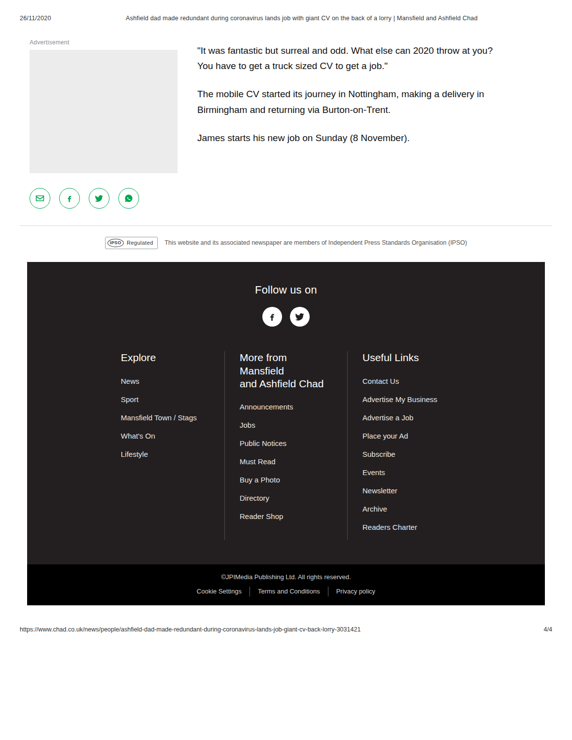26/11/2020
Ashfield dad made redundant during coronavirus lands job with giant CV on the back of a lorry | Mansfield and Ashfield Chad
Advertisement
"It was fantastic but surreal and odd. What else can 2020 throw at you? You have to get a truck sized CV to get a job."
The mobile CV started its journey in Nottingham, making a delivery in Birmingham and returning via Burton-on-Trent.
James starts his new job on Sunday (8 November).
IPSO Regulated This website and its associated newspaper are members of Independent Press Standards Organisation (IPSO)
Follow us on
Explore
News
Sport
Mansfield Town / Stags
What's On
Lifestyle
More from Mansfield
and Ashfield Chad
Announcements
Jobs
Public Notices
Must Read
Buy a Photo
Directory
Reader Shop
Useful Links
Contact Us
Advertise My Business
Advertise a Job
Place your Ad
Subscribe
Events
Newsletter
Archive
Readers Charter
©JPIMedia Publishing Ltd. All rights reserved.
Cookie Settings Terms and Conditions Privacy policy
https://www.chad.co.uk/news/people/ashfield-dad-made-redundant-during-coronavirus-lands-job-giant-cv-back-lorry-3031421 4/4